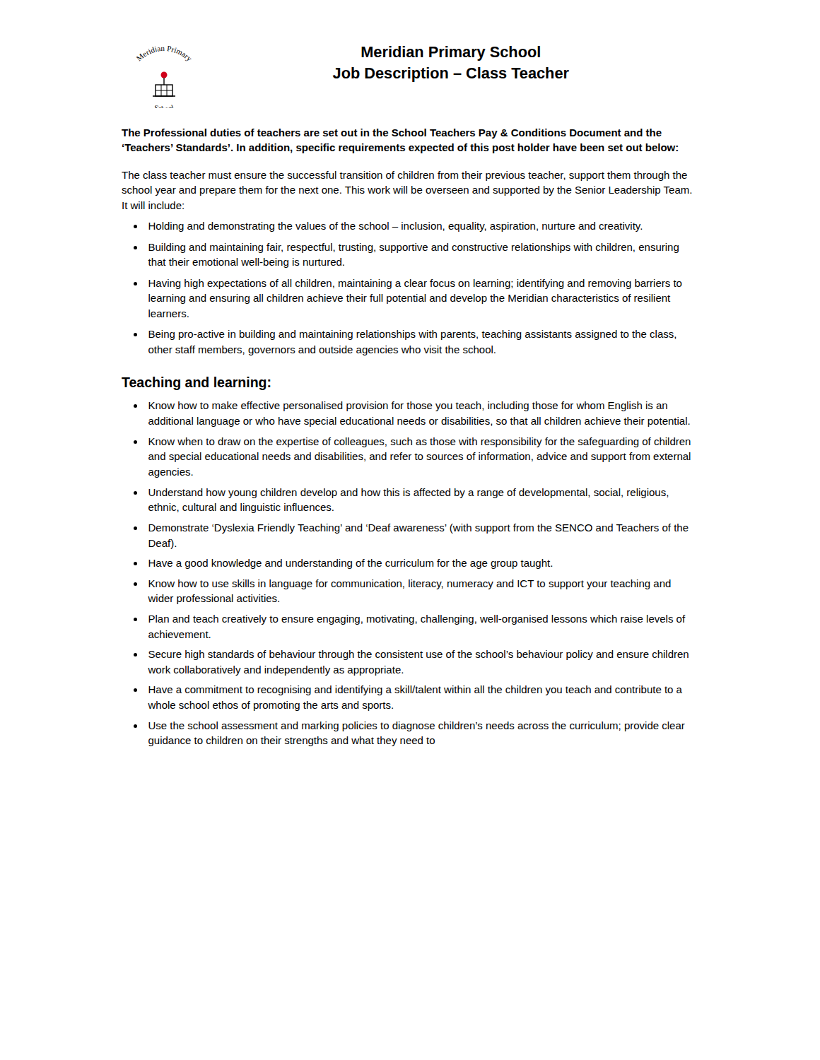Meridian Primary School
Meridian Primary School
Job Description – Class Teacher
The Professional duties of teachers are set out in the School Teachers Pay & Conditions Document and the ‘Teachers’ Standards’. In addition, specific requirements expected of this post holder have been set out below:
The class teacher must ensure the successful transition of children from their previous teacher, support them through the school year and prepare them for the next one. This work will be overseen and supported by the Senior Leadership Team. It will include:
Holding and demonstrating the values of the school – inclusion, equality, aspiration, nurture and creativity.
Building and maintaining fair, respectful, trusting, supportive and constructive relationships with children, ensuring that their emotional well-being is nurtured.
Having high expectations of all children, maintaining a clear focus on learning; identifying and removing barriers to learning and ensuring all children achieve their full potential and develop the Meridian characteristics of resilient learners.
Being pro-active in building and maintaining relationships with parents, teaching assistants assigned to the class, other staff members, governors and outside agencies who visit the school.
Teaching and learning:
Know how to make effective personalised provision for those you teach, including those for whom English is an additional language or who have special educational needs or disabilities, so that all children achieve their potential.
Know when to draw on the expertise of colleagues, such as those with responsibility for the safeguarding of children and special educational needs and disabilities, and refer to sources of information, advice and support from external agencies.
Understand how young children develop and how this is affected by a range of developmental, social, religious, ethnic, cultural and linguistic influences.
Demonstrate ‘Dyslexia Friendly Teaching’ and ‘Deaf awareness’ (with support from the SENCO and Teachers of the Deaf).
Have a good knowledge and understanding of the curriculum for the age group taught.
Know how to use skills in language for communication, literacy, numeracy and ICT to support your teaching and wider professional activities.
Plan and teach creatively to ensure engaging, motivating, challenging, well-organised lessons which raise levels of achievement.
Secure high standards of behaviour through the consistent use of the school’s behaviour policy and ensure children work collaboratively and independently as appropriate.
Have a commitment to recognising and identifying a skill/talent within all the children you teach and contribute to a whole school ethos of promoting the arts and sports.
Use the school assessment and marking policies to diagnose children’s needs across the curriculum; provide clear guidance to children on their strengths and what they need to